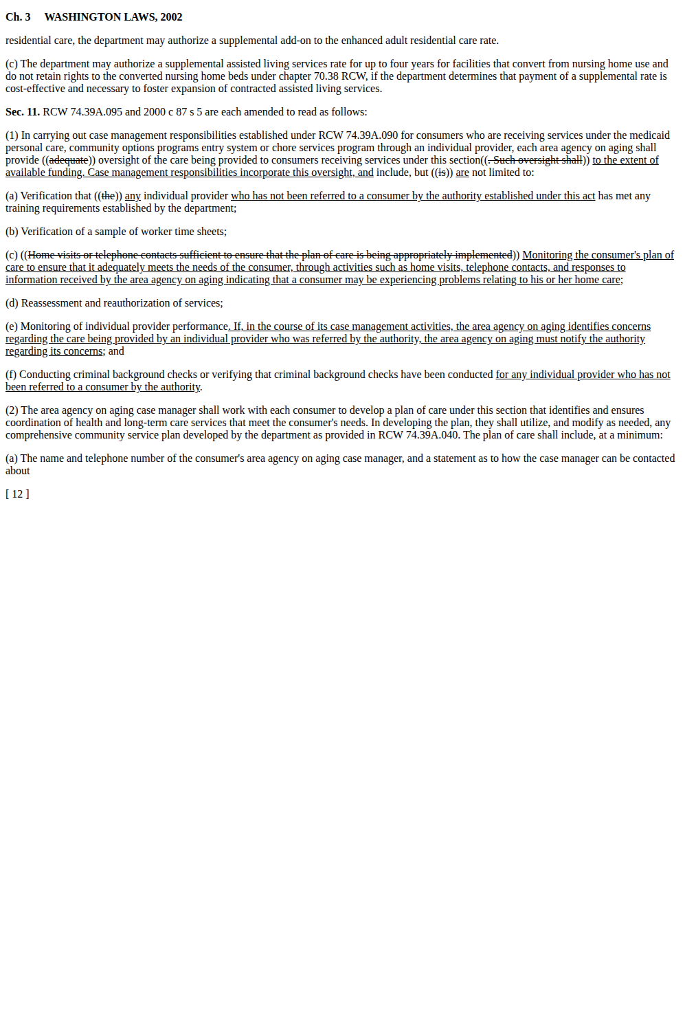Ch. 3 WASHINGTON LAWS, 2002
residential care, the department may authorize a supplemental add-on to the enhanced adult residential care rate.
(c) The department may authorize a supplemental assisted living services rate for up to four years for facilities that convert from nursing home use and do not retain rights to the converted nursing home beds under chapter 70.38 RCW, if the department determines that payment of a supplemental rate is cost-effective and necessary to foster expansion of contracted assisted living services.
Sec. 11. RCW 74.39A.095 and 2000 c 87 s 5 are each amended to read as follows:
(1) In carrying out case management responsibilities established under RCW 74.39A.090 for consumers who are receiving services under the medicaid personal care, community options programs entry system or chore services program through an individual provider, each area agency on aging shall provide ((adequate)) oversight of the care being provided to consumers receiving services under this section((. Such oversight shall)) to the extent of available funding. Case management responsibilities incorporate this oversight, and include, but ((is)) are not limited to:
(a) Verification that ((the)) any individual provider who has not been referred to a consumer by the authority established under this act has met any training requirements established by the department;
(b) Verification of a sample of worker time sheets;
(c) ((Home visits or telephone contacts sufficient to ensure that the plan of care is being appropriately implemented)) Monitoring the consumer's plan of care to ensure that it adequately meets the needs of the consumer, through activities such as home visits, telephone contacts, and responses to information received by the area agency on aging indicating that a consumer may be experiencing problems relating to his or her home care;
(d) Reassessment and reauthorization of services;
(e) Monitoring of individual provider performance. If, in the course of its case management activities, the area agency on aging identifies concerns regarding the care being provided by an individual provider who was referred by the authority, the area agency on aging must notify the authority regarding its concerns; and
(f) Conducting criminal background checks or verifying that criminal background checks have been conducted for any individual provider who has not been referred to a consumer by the authority.
(2) The area agency on aging case manager shall work with each consumer to develop a plan of care under this section that identifies and ensures coordination of health and long-term care services that meet the consumer's needs. In developing the plan, they shall utilize, and modify as needed, any comprehensive community service plan developed by the department as provided in RCW 74.39A.040. The plan of care shall include, at a minimum:
(a) The name and telephone number of the consumer's area agency on aging case manager, and a statement as to how the case manager can be contacted about
[ 12 ]